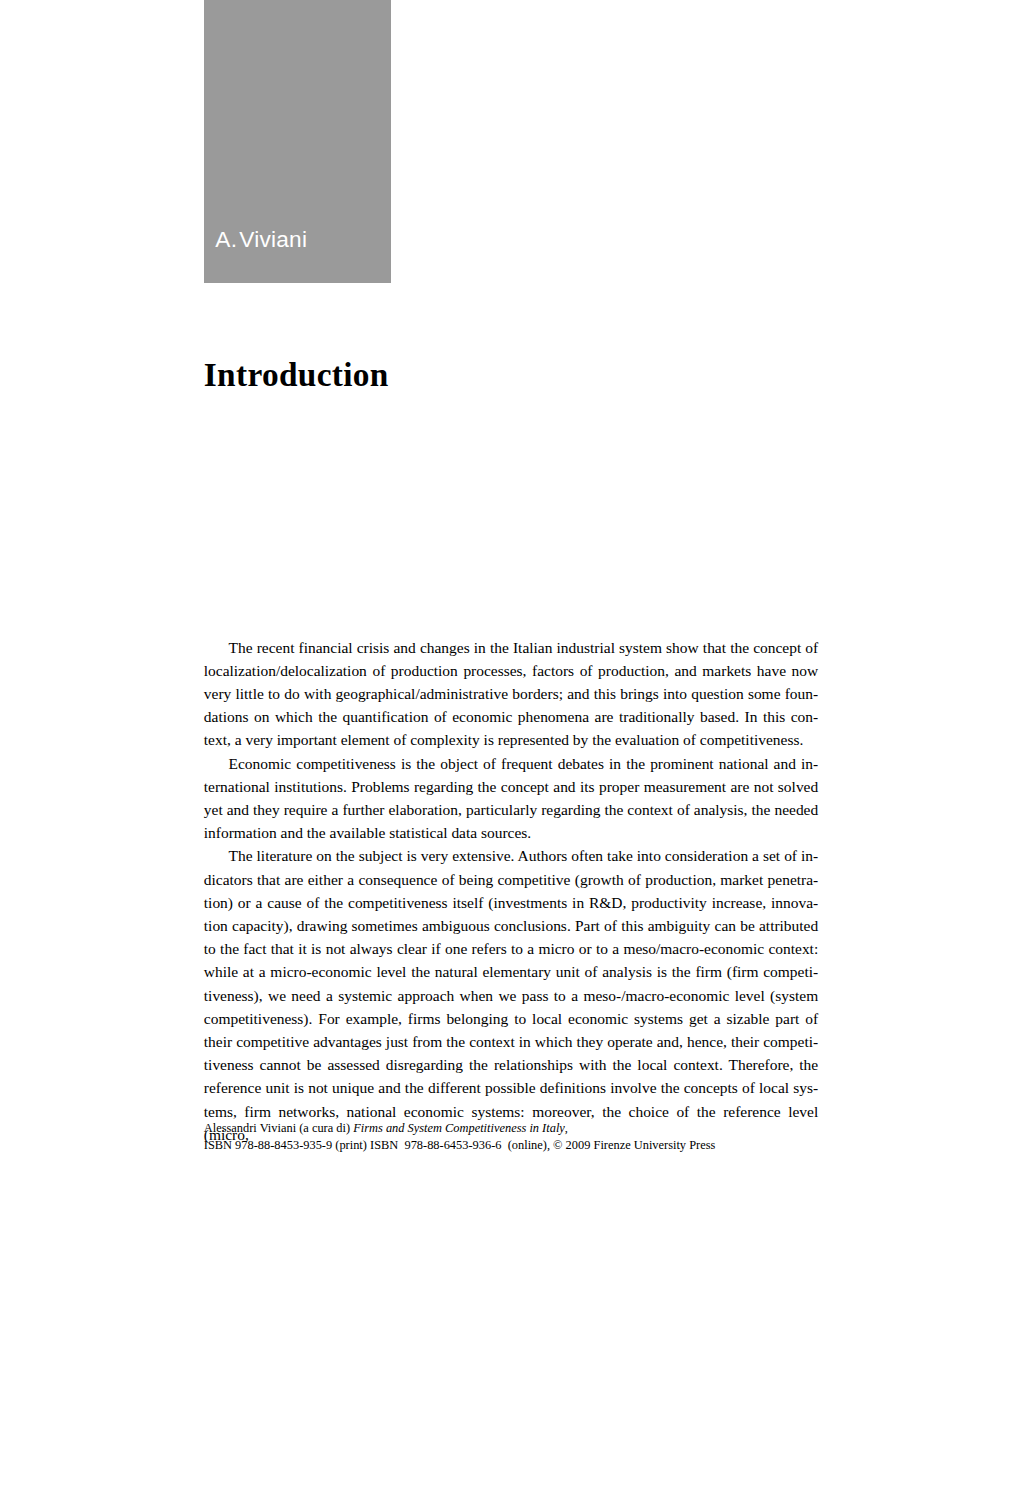A. Viviani
Introduction
The recent financial crisis and changes in the Italian industrial system show that the concept of localization/delocalization of production processes, factors of production, and markets have now very little to do with geographical/administrative borders; and this brings into question some foundations on which the quantification of economic phenomena are traditionally based. In this context, a very important element of complexity is represented by the evaluation of competitiveness.
Economic competitiveness is the object of frequent debates in the prominent national and international institutions. Problems regarding the concept and its proper measurement are not solved yet and they require a further elaboration, particularly regarding the context of analysis, the needed information and the available statistical data sources.
The literature on the subject is very extensive. Authors often take into consideration a set of indicators that are either a consequence of being competitive (growth of production, market penetration) or a cause of the competitiveness itself (investments in R&D, productivity increase, innovation capacity), drawing sometimes ambiguous conclusions. Part of this ambiguity can be attributed to the fact that it is not always clear if one refers to a micro or to a meso/macro-economic context: while at a micro-economic level the natural elementary unit of analysis is the firm (firm competitiveness), we need a systemic approach when we pass to a meso-/macro-economic level (system competitiveness). For example, firms belonging to local economic systems get a sizable part of their competitive advantages just from the context in which they operate and, hence, their competitiveness cannot be assessed disregarding the relationships with the local context. Therefore, the reference unit is not unique and the different possible definitions involve the concepts of local systems, firm networks, national economic systems: moreover, the choice of the reference level (micro,
Alessandri Viviani (a cura di) Firms and System Competitiveness in Italy,
ISBN 978-88-8453-935-9 (print) ISBN 978-88-6453-936-6 (online), © 2009 Firenze University Press